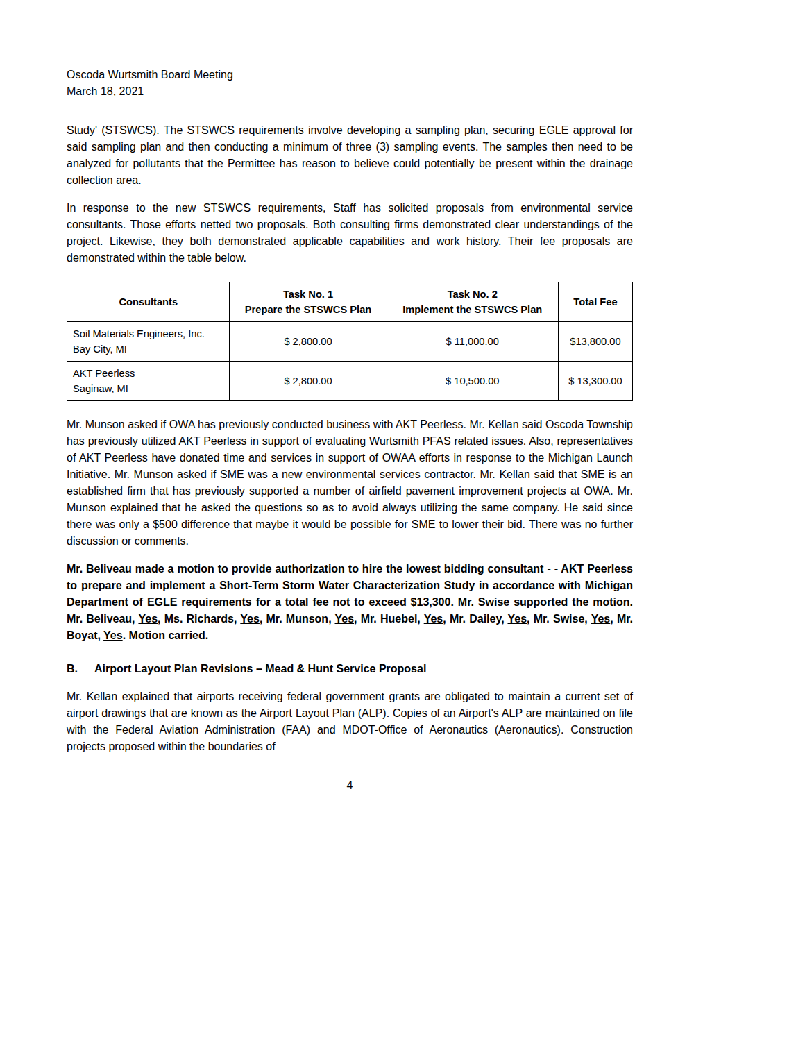Oscoda Wurtsmith Board Meeting
March 18, 2021
Study' (STSWCS). The STSWCS requirements involve developing a sampling plan, securing EGLE approval for said sampling plan and then conducting a minimum of three (3) sampling events. The samples then need to be analyzed for pollutants that the Permittee has reason to believe could potentially be present within the drainage collection area.
In response to the new STSWCS requirements, Staff has solicited proposals from environmental service consultants. Those efforts netted two proposals. Both consulting firms demonstrated clear understandings of the project. Likewise, they both demonstrated applicable capabilities and work history. Their fee proposals are demonstrated within the table below.
| Consultants | Task No. 1 Prepare the STSWCS Plan | Task No. 2 Implement the STSWCS Plan | Total Fee |
| --- | --- | --- | --- |
| Soil Materials Engineers, Inc. Bay City, MI | $ 2,800.00 | $ 11,000.00 | $13,800.00 |
| AKT Peerless Saginaw, MI | $ 2,800.00 | $ 10,500.00 | $ 13,300.00 |
Mr. Munson asked if OWA has previously conducted business with AKT Peerless. Mr. Kellan said Oscoda Township has previously utilized AKT Peerless in support of evaluating Wurtsmith PFAS related issues. Also, representatives of AKT Peerless have donated time and services in support of OWAA efforts in response to the Michigan Launch Initiative. Mr. Munson asked if SME was a new environmental services contractor. Mr. Kellan said that SME is an established firm that has previously supported a number of airfield pavement improvement projects at OWA. Mr. Munson explained that he asked the questions so as to avoid always utilizing the same company. He said since there was only a $500 difference that maybe it would be possible for SME to lower their bid. There was no further discussion or comments.
Mr. Beliveau made a motion to provide authorization to hire the lowest bidding consultant - - AKT Peerless to prepare and implement a Short-Term Storm Water Characterization Study in accordance with Michigan Department of EGLE requirements for a total fee not to exceed $13,300. Mr. Swise supported the motion. Mr. Beliveau, Yes, Ms. Richards, Yes, Mr. Munson, Yes, Mr. Huebel, Yes, Mr. Dailey, Yes, Mr. Swise, Yes, Mr. Boyat, Yes. Motion carried.
B. Airport Layout Plan Revisions – Mead & Hunt Service Proposal
Mr. Kellan explained that airports receiving federal government grants are obligated to maintain a current set of airport drawings that are known as the Airport Layout Plan (ALP). Copies of an Airport's ALP are maintained on file with the Federal Aviation Administration (FAA) and MDOT-Office of Aeronautics (Aeronautics). Construction projects proposed within the boundaries of
4